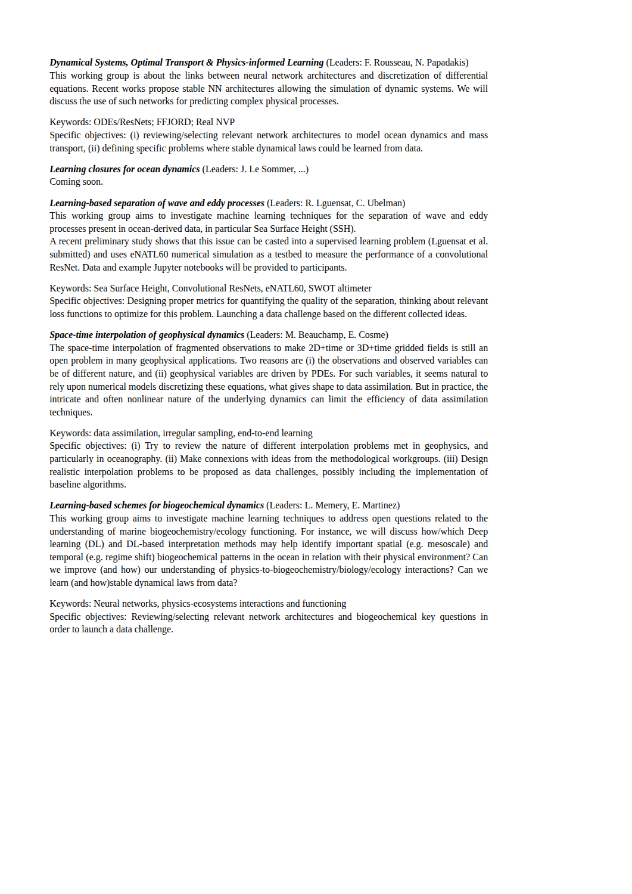Dynamical Systems, Optimal Transport & Physics-informed Learning (Leaders: F. Rousseau, N. Papadakis)
This working group is about the links between neural network architectures and discretization of differential equations. Recent works propose stable NN architectures allowing the simulation of dynamic systems. We will discuss the use of such networks for predicting complex physical processes.
Keywords: ODEs/ResNets; FFJORD; Real NVP
Specific objectives: (i) reviewing/selecting relevant network architectures to model ocean dynamics and mass transport, (ii) defining specific problems where stable dynamical laws could be learned from data.
Learning closures for ocean dynamics (Leaders: J. Le Sommer, ...)
Coming soon.
Learning-based separation of wave and eddy processes (Leaders: R. Lguensat, C. Ubelman)
This working group aims to investigate machine learning techniques for the separation of wave and eddy processes present in ocean-derived data, in particular Sea Surface Height (SSH).
A recent preliminary study shows that this issue can be casted into a supervised learning problem (Lguensat et al. submitted) and uses eNATL60 numerical simulation as a testbed to measure the performance of a convolutional ResNet. Data and example Jupyter notebooks will be provided to participants.
Keywords: Sea Surface Height, Convolutional ResNets, eNATL60, SWOT altimeter
Specific objectives: Designing proper metrics for quantifying the quality of the separation, thinking about relevant loss functions to optimize for this problem. Launching a data challenge based on the different collected ideas.
Space-time interpolation of geophysical dynamics (Leaders: M. Beauchamp, E. Cosme)
The space-time interpolation of fragmented observations to make 2D+time or 3D+time gridded fields is still an open problem in many geophysical applications. Two reasons are (i) the observations and observed variables can be of different nature, and (ii) geophysical variables are driven by PDEs. For such variables, it seems natural to rely upon numerical models discretizing these equations, what gives shape to data assimilation. But in practice, the intricate and often nonlinear nature of the underlying dynamics can limit the efficiency of data assimilation techniques.
Keywords: data assimilation, irregular sampling, end-to-end learning
Specific objectives: (i) Try to review the nature of different interpolation problems met in geophysics, and particularly in oceanography. (ii) Make connexions with ideas from the methodological workgroups. (iii) Design realistic interpolation problems to be proposed as data challenges, possibly including the implementation of baseline algorithms.
Learning-based schemes for biogeochemical dynamics (Leaders: L. Memery, E. Martinez)
This working group aims to investigate machine learning techniques to address open questions related to the understanding of marine biogeochemistry/ecology functioning. For instance, we will discuss how/which Deep learning (DL) and DL-based interpretation methods may help identify important spatial (e.g. mesoscale) and temporal (e.g. regime shift) biogeochemical patterns in the ocean in relation with their physical environment? Can we improve (and how) our understanding of physics-to-biogeochemistry/biology/ecology interactions? Can we learn (and how)stable dynamical laws from data?
Keywords: Neural networks, physics-ecosystems interactions and functioning
Specific objectives: Reviewing/selecting relevant network architectures and biogeochemical key questions in order to launch a data challenge.